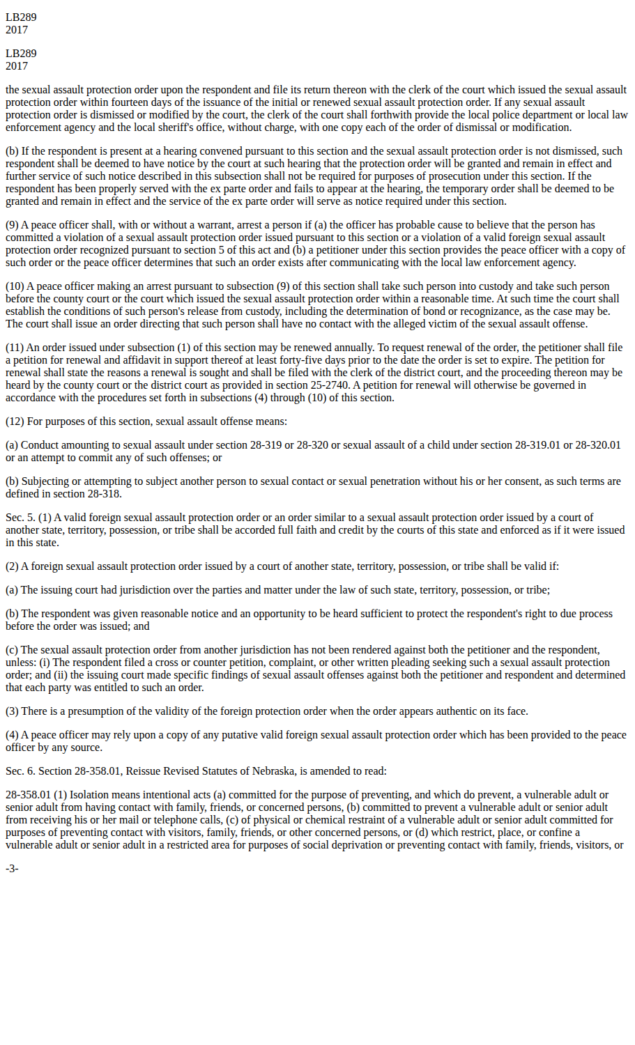LB289
2017
LB289
2017
the sexual assault protection order upon the respondent and file its return thereon with the clerk of the court which issued the sexual assault protection order within fourteen days of the issuance of the initial or renewed sexual assault protection order. If any sexual assault protection order is dismissed or modified by the court, the clerk of the court shall forthwith provide the local police department or local law enforcement agency and the local sheriff's office, without charge, with one copy each of the order of dismissal or modification.
(b) If the respondent is present at a hearing convened pursuant to this section and the sexual assault protection order is not dismissed, such respondent shall be deemed to have notice by the court at such hearing that the protection order will be granted and remain in effect and further service of such notice described in this subsection shall not be required for purposes of prosecution under this section. If the respondent has been properly served with the ex parte order and fails to appear at the hearing, the temporary order shall be deemed to be granted and remain in effect and the service of the ex parte order will serve as notice required under this section.
(9) A peace officer shall, with or without a warrant, arrest a person if (a) the officer has probable cause to believe that the person has committed a violation of a sexual assault protection order issued pursuant to this section or a violation of a valid foreign sexual assault protection order recognized pursuant to section 5 of this act and (b) a petitioner under this section provides the peace officer with a copy of such order or the peace officer determines that such an order exists after communicating with the local law enforcement agency.
(10) A peace officer making an arrest pursuant to subsection (9) of this section shall take such person into custody and take such person before the county court or the court which issued the sexual assault protection order within a reasonable time. At such time the court shall establish the conditions of such person's release from custody, including the determination of bond or recognizance, as the case may be. The court shall issue an order directing that such person shall have no contact with the alleged victim of the sexual assault offense.
(11) An order issued under subsection (1) of this section may be renewed annually. To request renewal of the order, the petitioner shall file a petition for renewal and affidavit in support thereof at least forty-five days prior to the date the order is set to expire. The petition for renewal shall state the reasons a renewal is sought and shall be filed with the clerk of the district court, and the proceeding thereon may be heard by the county court or the district court as provided in section 25-2740. A petition for renewal will otherwise be governed in accordance with the procedures set forth in subsections (4) through (10) of this section.
(12) For purposes of this section, sexual assault offense means:
(a) Conduct amounting to sexual assault under section 28-319 or 28-320 or sexual assault of a child under section 28-319.01 or 28-320.01 or an attempt to commit any of such offenses; or
(b) Subjecting or attempting to subject another person to sexual contact or sexual penetration without his or her consent, as such terms are defined in section 28-318.
Sec. 5. (1) A valid foreign sexual assault protection order or an order similar to a sexual assault protection order issued by a court of another state, territory, possession, or tribe shall be accorded full faith and credit by the courts of this state and enforced as if it were issued in this state.
(2) A foreign sexual assault protection order issued by a court of another state, territory, possession, or tribe shall be valid if:
(a) The issuing court had jurisdiction over the parties and matter under the law of such state, territory, possession, or tribe;
(b) The respondent was given reasonable notice and an opportunity to be heard sufficient to protect the respondent's right to due process before the order was issued; and
(c) The sexual assault protection order from another jurisdiction has not been rendered against both the petitioner and the respondent, unless: (i) The respondent filed a cross or counter petition, complaint, or other written pleading seeking such a sexual assault protection order; and (ii) the issuing court made specific findings of sexual assault offenses against both the petitioner and respondent and determined that each party was entitled to such an order.
(3) There is a presumption of the validity of the foreign protection order when the order appears authentic on its face.
(4) A peace officer may rely upon a copy of any putative valid foreign sexual assault protection order which has been provided to the peace officer by any source.
Sec. 6. Section 28-358.01, Reissue Revised Statutes of Nebraska, is amended to read:
28-358.01 (1) Isolation means intentional acts (a) committed for the purpose of preventing, and which do prevent, a vulnerable adult or senior adult from having contact with family, friends, or concerned persons, (b) committed to prevent a vulnerable adult or senior adult from receiving his or her mail or telephone calls, (c) of physical or chemical restraint of a vulnerable adult or senior adult committed for purposes of preventing contact with visitors, family, friends, or other concerned persons, or (d) which restrict, place, or confine a vulnerable adult or senior adult in a restricted area for purposes of social deprivation or preventing contact with family, friends, visitors, or
-3-